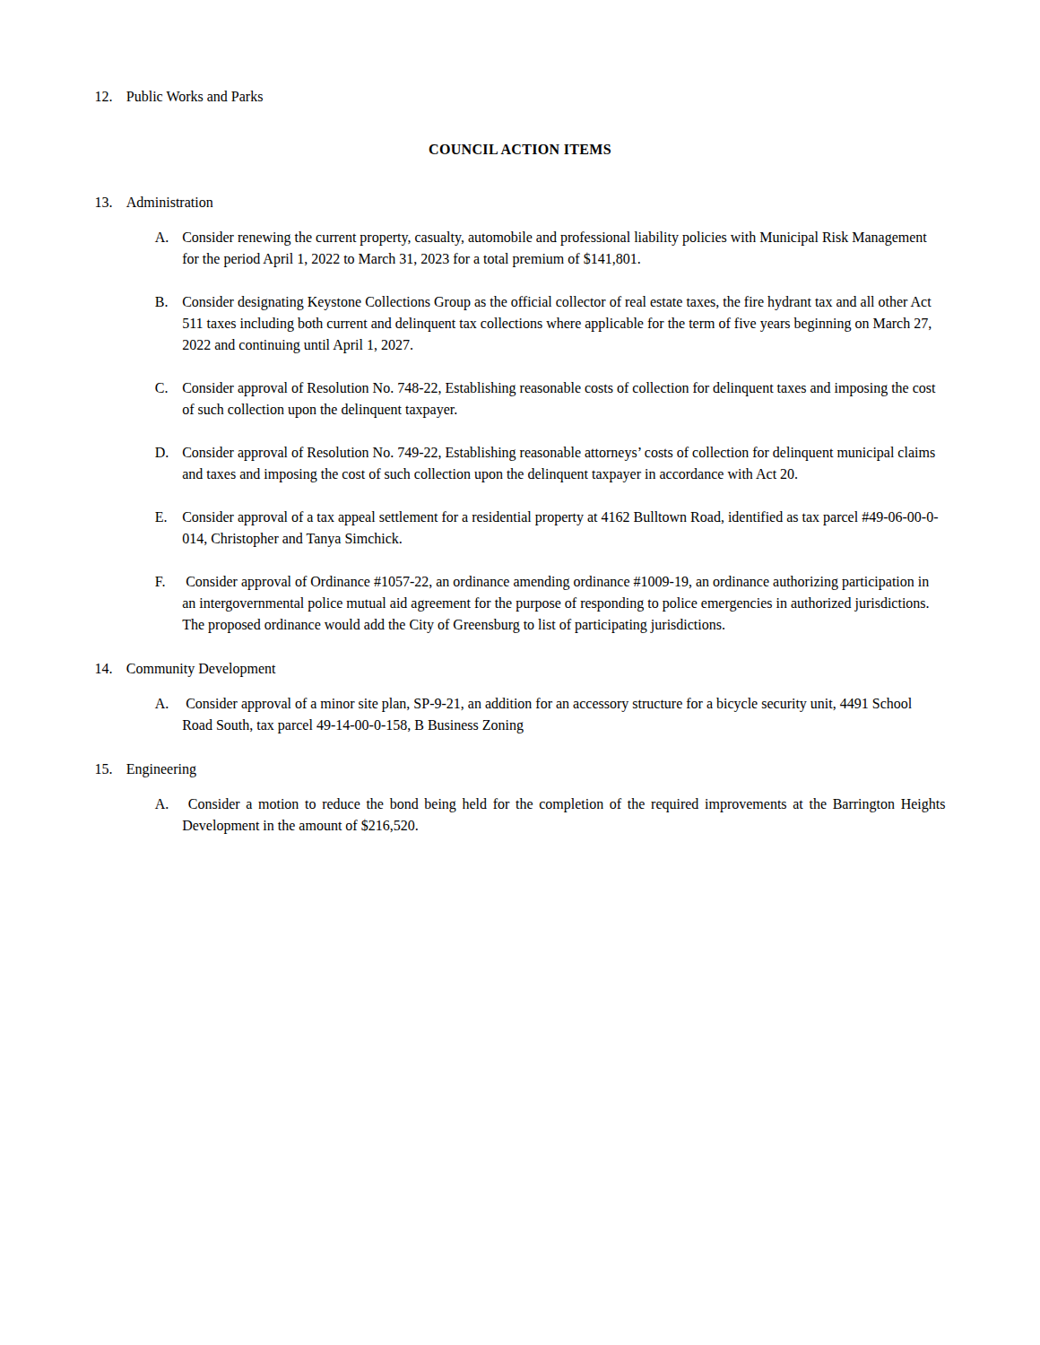12. Public Works and Parks
COUNCIL ACTION ITEMS
13. Administration
A. Consider renewing the current property, casualty, automobile and professional liability policies with Municipal Risk Management for the period April 1, 2022 to March 31, 2023 for a total premium of $141,801.
B. Consider designating Keystone Collections Group as the official collector of real estate taxes, the fire hydrant tax and all other Act 511 taxes including both current and delinquent tax collections where applicable for the term of five years beginning on March 27, 2022 and continuing until April 1, 2027.
C. Consider approval of Resolution No. 748-22, Establishing reasonable costs of collection for delinquent taxes and imposing the cost of such collection upon the delinquent taxpayer.
D. Consider approval of Resolution No. 749-22, Establishing reasonable attorneys’ costs of collection for delinquent municipal claims and taxes and imposing the cost of such collection upon the delinquent taxpayer in accordance with Act 20.
E. Consider approval of a tax appeal settlement for a residential property at 4162 Bulltown Road, identified as tax parcel #49-06-00-0-014, Christopher and Tanya Simchick.
F. Consider approval of Ordinance #1057-22, an ordinance amending ordinance #1009-19, an ordinance authorizing participation in an intergovernmental police mutual aid agreement for the purpose of responding to police emergencies in authorized jurisdictions. The proposed ordinance would add the City of Greensburg to list of participating jurisdictions.
14. Community Development
A. Consider approval of a minor site plan, SP-9-21, an addition for an accessory structure for a bicycle security unit, 4491 School Road South, tax parcel 49-14-00-0-158, B Business Zoning
15. Engineering
A. Consider a motion to reduce the bond being held for the completion of the required improvements at the Barrington Heights Development in the amount of $216,520.